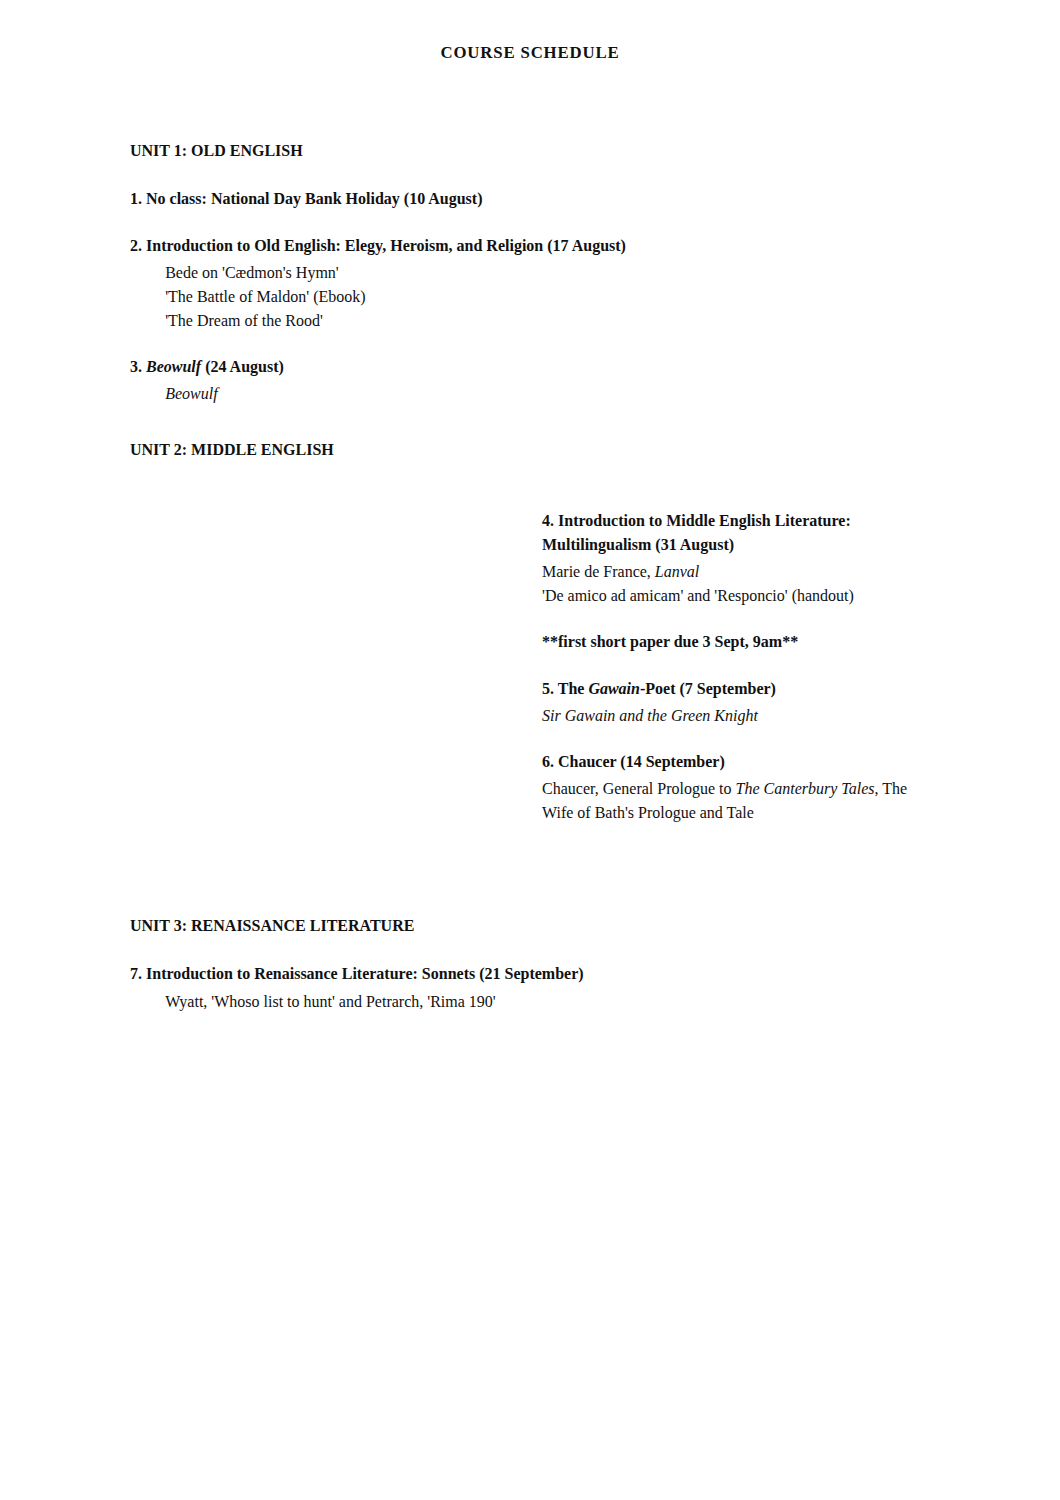COURSE SCHEDULE
UNIT 1: OLD ENGLISH
1. No class: National Day Bank Holiday (10 August)
2. Introduction to Old English: Elegy, Heroism, and Religion (17 August)
Bede on 'Cædmon's Hymn'
'The Battle of Maldon' (Ebook)
'The Dream of the Rood'
3. Beowulf (24 August)
Beowulf
UNIT 2: MIDDLE ENGLISH
4. Introduction to Middle English Literature: Multilingualism (31 August)
Marie de France, Lanval
'De amico ad amicam' and 'Responcio' (handout)
**first short paper due 3 Sept, 9am**
5. The Gawain-Poet (7 September)
Sir Gawain and the Green Knight
6. Chaucer (14 September)
Chaucer, General Prologue to The Canterbury Tales, The Wife of Bath's Prologue and Tale
UNIT 3: RENAISSANCE LITERATURE
7. Introduction to Renaissance Literature: Sonnets (21 September)
Wyatt, 'Whoso list to hunt' and Petrarch, 'Rima 190'